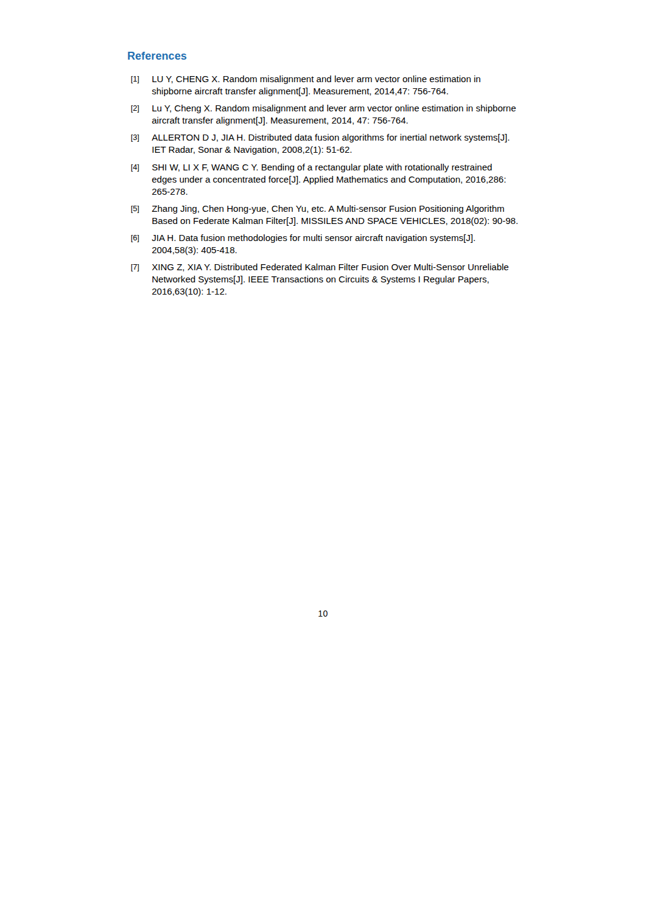References
[1] LU Y, CHENG X. Random misalignment and lever arm vector online estimation in shipborne aircraft transfer alignment[J]. Measurement, 2014,47: 756-764.
[2] Lu Y, Cheng X. Random misalignment and lever arm vector online estimation in shipborne aircraft transfer alignment[J]. Measurement, 2014, 47: 756-764.
[3] ALLERTON D J, JIA H. Distributed data fusion algorithms for inertial network systems[J]. IET Radar, Sonar & Navigation, 2008,2(1): 51-62.
[4] SHI W, LI X F, WANG C Y. Bending of a rectangular plate with rotationally restrained edges under a concentrated force[J]. Applied Mathematics and Computation, 2016,286: 265-278.
[5] Zhang Jing, Chen Hong-yue, Chen Yu, etc. A Multi-sensor Fusion Positioning Algorithm Based on Federate Kalman Filter[J]. MISSILES AND SPACE VEHICLES, 2018(02): 90-98.
[6] JIA H. Data fusion methodologies for multi sensor aircraft navigation systems[J]. 2004,58(3): 405-418.
[7] XING Z, XIA Y. Distributed Federated Kalman Filter Fusion Over Multi-Sensor Unreliable Networked Systems[J]. IEEE Transactions on Circuits & Systems I Regular Papers, 2016,63(10): 1-12.
10